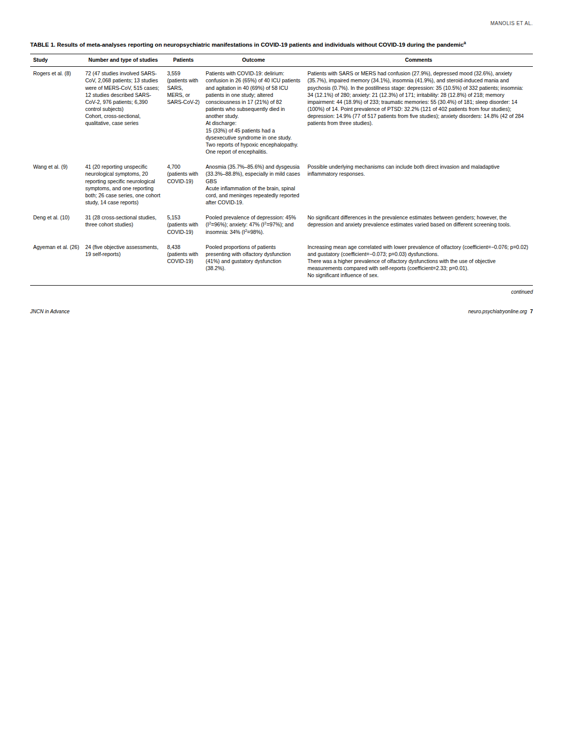MANOLIS ET AL.
TABLE 1. Results of meta-analyses reporting on neuropsychiatric manifestations in COVID-19 patients and individuals without COVID-19 during the pandemica
| Study | Number and type of studies | Patients | Outcome | Comments |
| --- | --- | --- | --- | --- |
| Rogers et al. (8) | 72 (47 studies involved SARS-CoV, 2,068 patients; 13 studies were of MERS-CoV, 515 cases; 12 studies described SARS-CoV-2, 976 patients; 6,390 control subjects) Cohort, cross-sectional, qualitative, case series | 3,559 (patients with SARS, MERS, or SARS-CoV-2) | Patients with COVID-19: delirium: confusion in 26 (65%) of 40 ICU patients and agitation in 40 (69%) of 58 ICU patients in one study; altered consciousness in 17 (21%) of 82 patients who subsequently died in another study. At discharge: 15 (33%) of 45 patients had a dysexecutive syndrome in one study. Two reports of hypoxic encephalopathy. One report of encephalitis. | Patients with SARS or MERS had confusion (27.9%), depressed mood (32.6%), anxiety (35.7%), impaired memory (34.1%), insomnia (41.9%), and steroid-induced mania and psychosis (0.7%). In the postillness stage: depression: 35 (10.5%) of 332 patients; insomnia: 34 (12.1%) of 280; anxiety: 21 (12.3%) of 171; irritability: 28 (12.8%) of 218; memory impairment: 44 (18.9%) of 233; traumatic memories: 55 (30.4%) of 181; sleep disorder: 14 (100%) of 14. Point prevalence of PTSD: 32.2% (121 of 402 patients from four studies); depression: 14.9% (77 of 517 patients from five studies); anxiety disorders: 14.8% (42 of 284 patients from three studies). |
| Wang et al. (9) | 41 (20 reporting unspecific neurological symptoms, 20 reporting specific neurological symptoms, and one reporting both; 26 case series, one cohort study, 14 case reports) | 4,700 (patients with COVID-19) | Anosmia (35.7%–85.6%) and dysgeusia (33.3%–88.8%), especially in mild cases GBS Acute inflammation of the brain, spinal cord, and meninges repeatedly reported after COVID-19. | Possible underlying mechanisms can include both direct invasion and maladaptive inflammatory responses. |
| Deng et al. (10) | 31 (28 cross-sectional studies, three cohort studies) | 5,153 (patients with COVID-19) | Pooled prevalence of depression: 45% (I 2 =96%); anxiety: 47% (I 2 =97%); and insomnia: 34% (I 2 =98%). | No significant differences in the prevalence estimates between genders; however, the depression and anxiety prevalence estimates varied based on different screening tools. |
| Agyeman et al. (26) | 24 (five objective assessments, 19 self-reports) | 8,438 (patients with COVID-19) | Pooled proportions of patients presenting with olfactory dysfunction (41%) and gustatory dysfunction (38.2%). | Increasing mean age correlated with lower prevalence of olfactory (coefficient=−0.076; p=0.02) and gustatory (coefficient=−0.073; p=0.03) dysfunctions. There was a higher prevalence of olfactory dysfunctions with the use of objective measurements compared with self-reports (coefficient=2.33; p=0.01). No significant influence of sex. |
continued
JNCN in Advance
neuro.psychiatryonline.org7